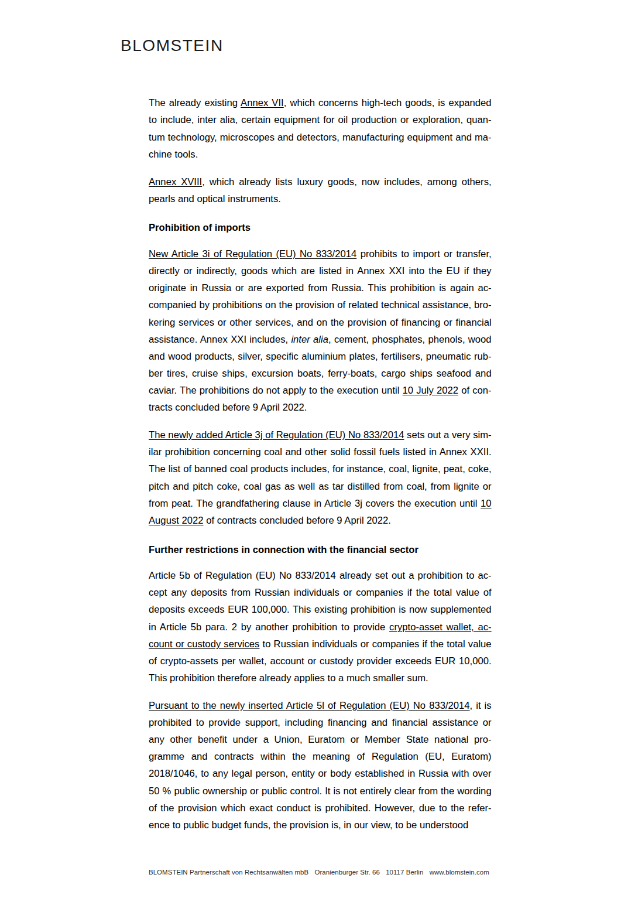BLOMSTEIN
The already existing Annex VII, which concerns high-tech goods, is expanded to include, inter alia, certain equipment for oil production or exploration, quantum technology, microscopes and detectors, manufacturing equipment and machine tools.
Annex XVIII, which already lists luxury goods, now includes, among others, pearls and optical instruments.
Prohibition of imports
New Article 3i of Regulation (EU) No 833/2014 prohibits to import or transfer, directly or indirectly, goods which are listed in Annex XXI into the EU if they originate in Russia or are exported from Russia. This prohibition is again accompanied by prohibitions on the provision of related technical assistance, brokering services or other services, and on the provision of financing or financial assistance. Annex XXI includes, inter alia, cement, phosphates, phenols, wood and wood products, silver, specific aluminium plates, fertilisers, pneumatic rubber tires, cruise ships, excursion boats, ferry-boats, cargo ships seafood and caviar. The prohibitions do not apply to the execution until 10 July 2022 of contracts concluded before 9 April 2022.
The newly added Article 3j of Regulation (EU) No 833/2014 sets out a very similar prohibition concerning coal and other solid fossil fuels listed in Annex XXII. The list of banned coal products includes, for instance, coal, lignite, peat, coke, pitch and pitch coke, coal gas as well as tar distilled from coal, from lignite or from peat. The grandfathering clause in Article 3j covers the execution until 10 August 2022 of contracts concluded before 9 April 2022.
Further restrictions in connection with the financial sector
Article 5b of Regulation (EU) No 833/2014 already set out a prohibition to accept any deposits from Russian individuals or companies if the total value of deposits exceeds EUR 100,000. This existing prohibition is now supplemented in Article 5b para. 2 by another prohibition to provide crypto-asset wallet, account or custody services to Russian individuals or companies if the total value of crypto-assets per wallet, account or custody provider exceeds EUR 10,000. This prohibition therefore already applies to a much smaller sum.
Pursuant to the newly inserted Article 5l of Regulation (EU) No 833/2014, it is prohibited to provide support, including financing and financial assistance or any other benefit under a Union, Euratom or Member State national programme and contracts within the meaning of Regulation (EU, Euratom) 2018/1046, to any legal person, entity or body established in Russia with over 50 % public ownership or public control. It is not entirely clear from the wording of the provision which exact conduct is prohibited. However, due to the reference to public budget funds, the provision is, in our view, to be understood
BLOMSTEIN Partnerschaft von Rechtsanwälten mbB Oranienburger Str. 66 10117 Berlin www.blomstein.com